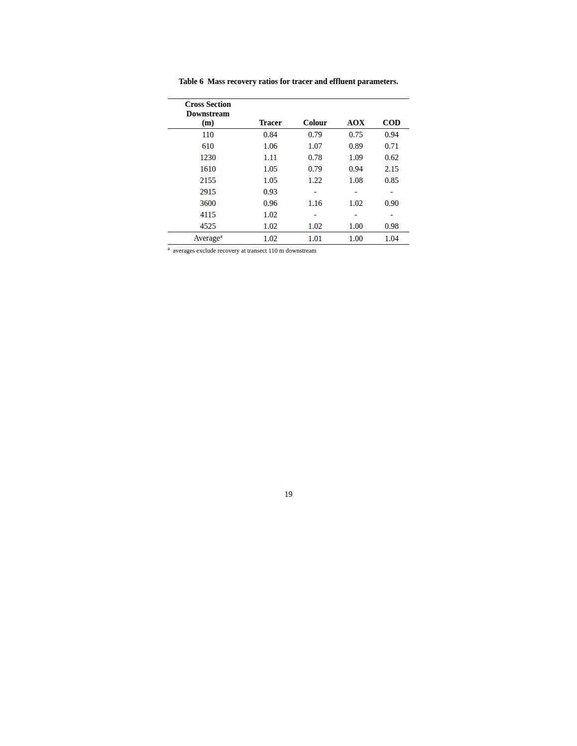Table 6 Mass recovery ratios for tracer and effluent parameters.
| Cross Section Downstream (m) | Tracer | Colour | AOX | COD |
| --- | --- | --- | --- | --- |
| 110 | 0.84 | 0.79 | 0.75 | 0.94 |
| 610 | 1.06 | 1.07 | 0.89 | 0.71 |
| 1230 | 1.11 | 0.78 | 1.09 | 0.62 |
| 1610 | 1.05 | 0.79 | 0.94 | 2.15 |
| 2155 | 1.05 | 1.22 | 1.08 | 0.85 |
| 2915 | 0.93 | - | - | - |
| 3600 | 0.96 | 1.16 | 1.02 | 0.90 |
| 4115 | 1.02 | - | - | - |
| 4525 | 1.02 | 1.02 | 1.00 | 0.98 |
| Average a | 1.02 | 1.01 | 1.00 | 1.04 |
a averages exclude recovery at transect 110 m downstream
19